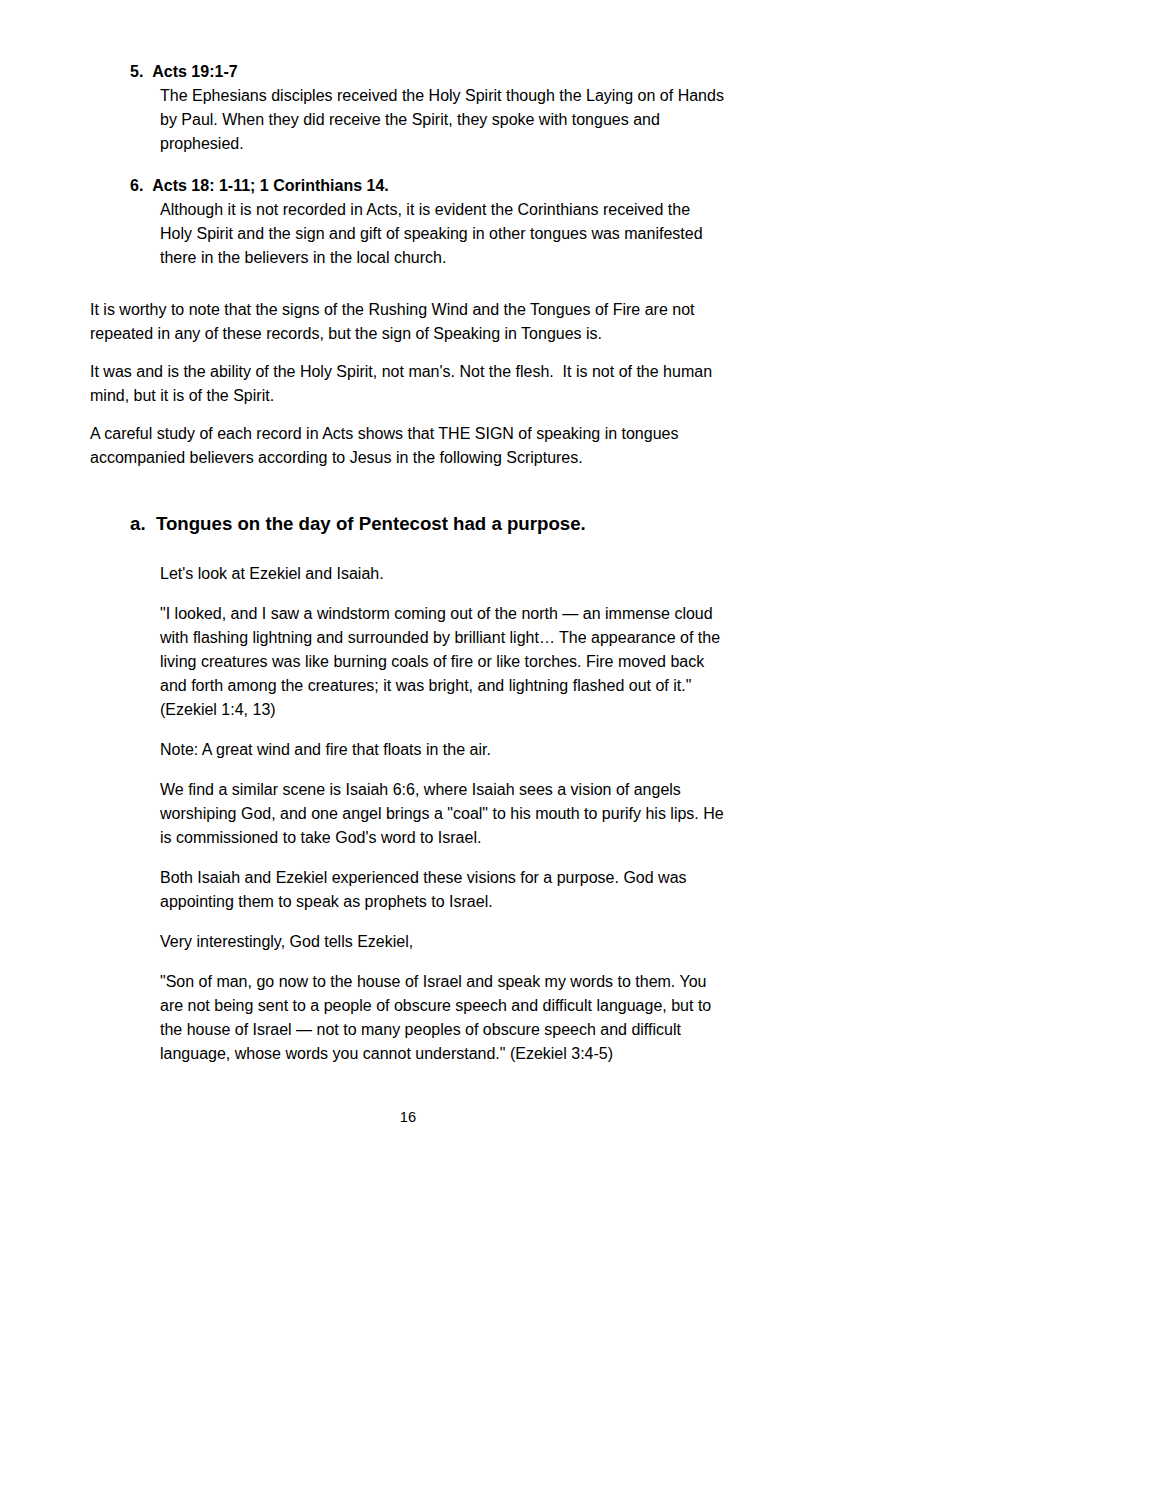5. Acts 19:1-7
The Ephesians disciples received the Holy Spirit though the Laying on of Hands by Paul. When they did receive the Spirit, they spoke with tongues and prophesied.
6. Acts 18: 1-11; 1 Corinthians 14.
Although it is not recorded in Acts, it is evident the Corinthians received the Holy Spirit and the sign and gift of speaking in other tongues was manifested there in the believers in the local church.
It is worthy to note that the signs of the Rushing Wind and the Tongues of Fire are not repeated in any of these records, but the sign of Speaking in Tongues is.
It was and is the ability of the Holy Spirit, not man's. Not the flesh. It is not of the human mind, but it is of the Spirit.
A careful study of each record in Acts shows that THE SIGN of speaking in tongues accompanied believers according to Jesus in the following Scriptures.
a. Tongues on the day of Pentecost had a purpose.
Let's look at Ezekiel and Isaiah.
"I looked, and I saw a windstorm coming out of the north — an immense cloud with flashing lightning and surrounded by brilliant light… The appearance of the living creatures was like burning coals of fire or like torches. Fire moved back and forth among the creatures; it was bright, and lightning flashed out of it." (Ezekiel 1:4, 13)
Note: A great wind and fire that floats in the air.
We find a similar scene is Isaiah 6:6, where Isaiah sees a vision of angels worshiping God, and one angel brings a "coal" to his mouth to purify his lips. He is commissioned to take God's word to Israel.
Both Isaiah and Ezekiel experienced these visions for a purpose. God was appointing them to speak as prophets to Israel.
Very interestingly, God tells Ezekiel,
"Son of man, go now to the house of Israel and speak my words to them. You are not being sent to a people of obscure speech and difficult language, but to the house of Israel — not to many peoples of obscure speech and difficult language, whose words you cannot understand." (Ezekiel 3:4-5)
16